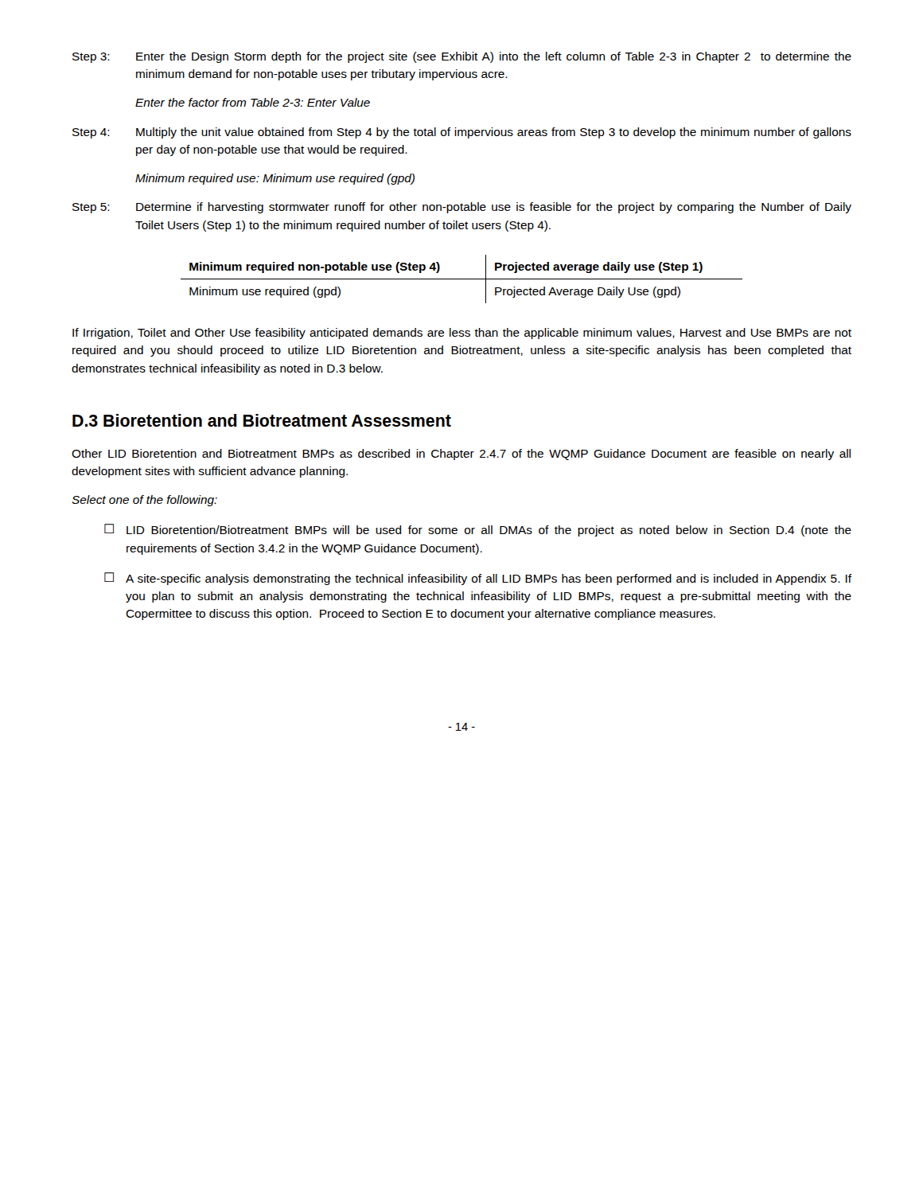Step 3:
Enter the Design Storm depth for the project site (see Exhibit A) into the left column of Table 2-3 in Chapter 2 to determine the minimum demand for non-potable uses per tributary impervious acre.
Enter the factor from Table 2-3: Enter Value
Step 4:
Multiply the unit value obtained from Step 4 by the total of impervious areas from Step 3 to develop the minimum number of gallons per day of non-potable use that would be required.
Minimum required use: Minimum use required (gpd)
Step 5:
Determine if harvesting stormwater runoff for other non-potable use is feasible for the project by comparing the Number of Daily Toilet Users (Step 1) to the minimum required number of toilet users (Step 4).
| Minimum required non-potable use (Step 4) | Projected average daily use (Step 1) |
| --- | --- |
| Minimum use required (gpd) | Projected Average Daily Use (gpd) |
If Irrigation, Toilet and Other Use feasibility anticipated demands are less than the applicable minimum values, Harvest and Use BMPs are not required and you should proceed to utilize LID Bioretention and Biotreatment, unless a site-specific analysis has been completed that demonstrates technical infeasibility as noted in D.3 below.
D.3 Bioretention and Biotreatment Assessment
Other LID Bioretention and Biotreatment BMPs as described in Chapter 2.4.7 of the WQMP Guidance Document are feasible on nearly all development sites with sufficient advance planning.
Select one of the following:
☐
LID Bioretention/Biotreatment BMPs will be used for some or all DMAs of the project as noted below in Section D.4 (note the requirements of Section 3.4.2 in the WQMP Guidance Document).
☐
A site-specific analysis demonstrating the technical infeasibility of all LID BMPs has been performed and is included in Appendix 5. If you plan to submit an analysis demonstrating the technical infeasibility of LID BMPs, request a pre-submittal meeting with the Copermittee to discuss this option. Proceed to Section E to document your alternative compliance measures.
- 14 -